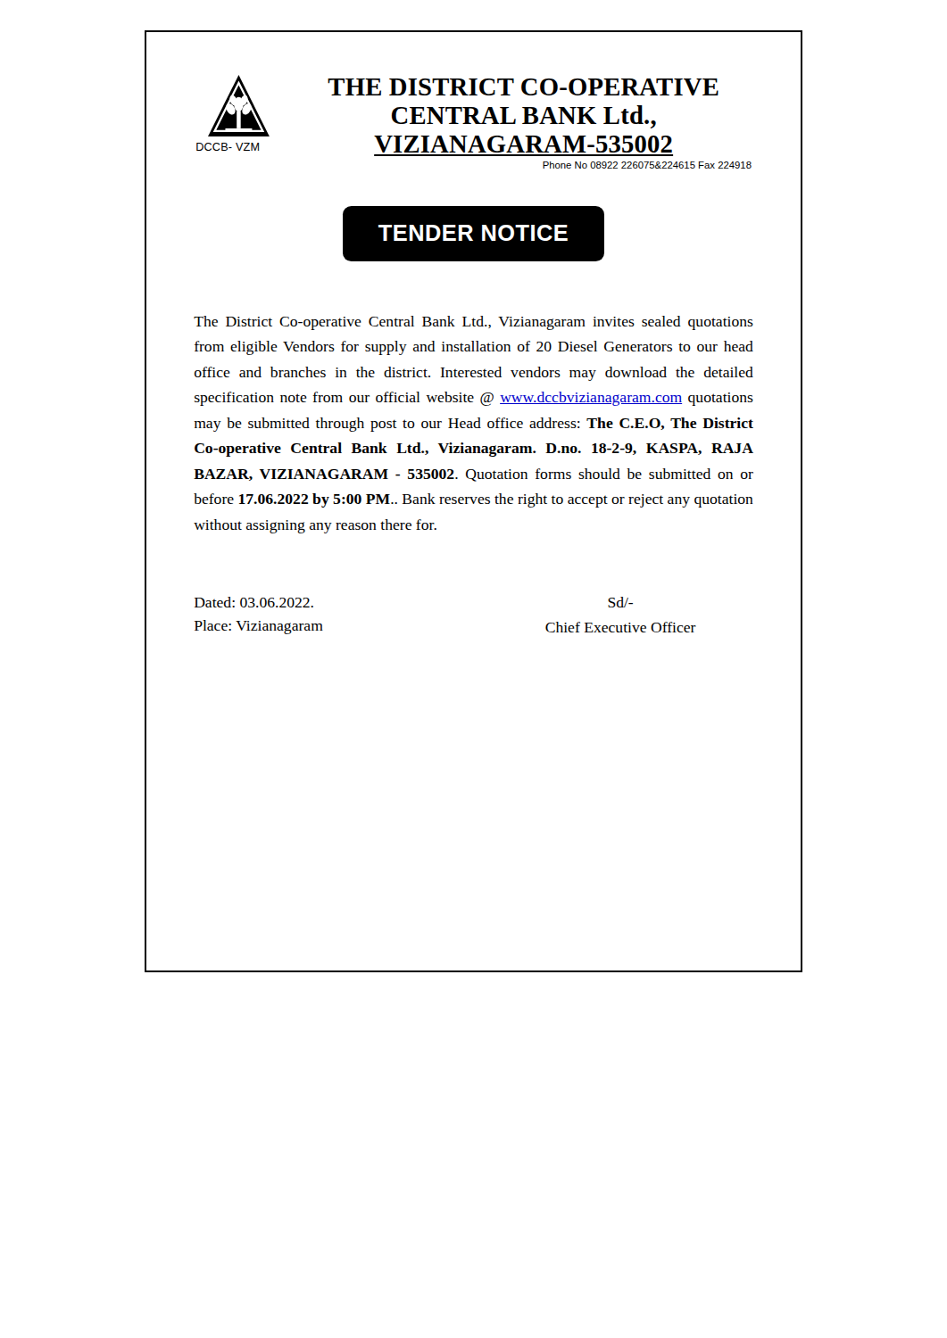DCCB- VZM
THE DISTRICT CO-OPERATIVE CENTRAL BANK Ltd., VIZIANAGARAM-535002
Phone No 08922 226075&224615 Fax 224918
TENDER NOTICE
The District Co-operative Central Bank Ltd., Vizianagaram invites sealed quotations from eligible Vendors for supply and installation of 20 Diesel Generators to our head office and branches in the district. Interested vendors may download the detailed specification note from our official website @ www.dccbvizianagaram.com quotations may be submitted through post to our Head office address: The C.E.O, The District Co-operative Central Bank Ltd., Vizianagaram. D.no. 18-2-9, KASPA, RAJA BAZAR, VIZIANAGARAM - 535002. Quotation forms should be submitted on or before 17.06.2022 by 5:00 PM.. Bank reserves the right to accept or reject any quotation without assigning any reason there for.
Dated: 03.06.2022.
Place: Vizianagaram
Sd/- Chief Executive Officer